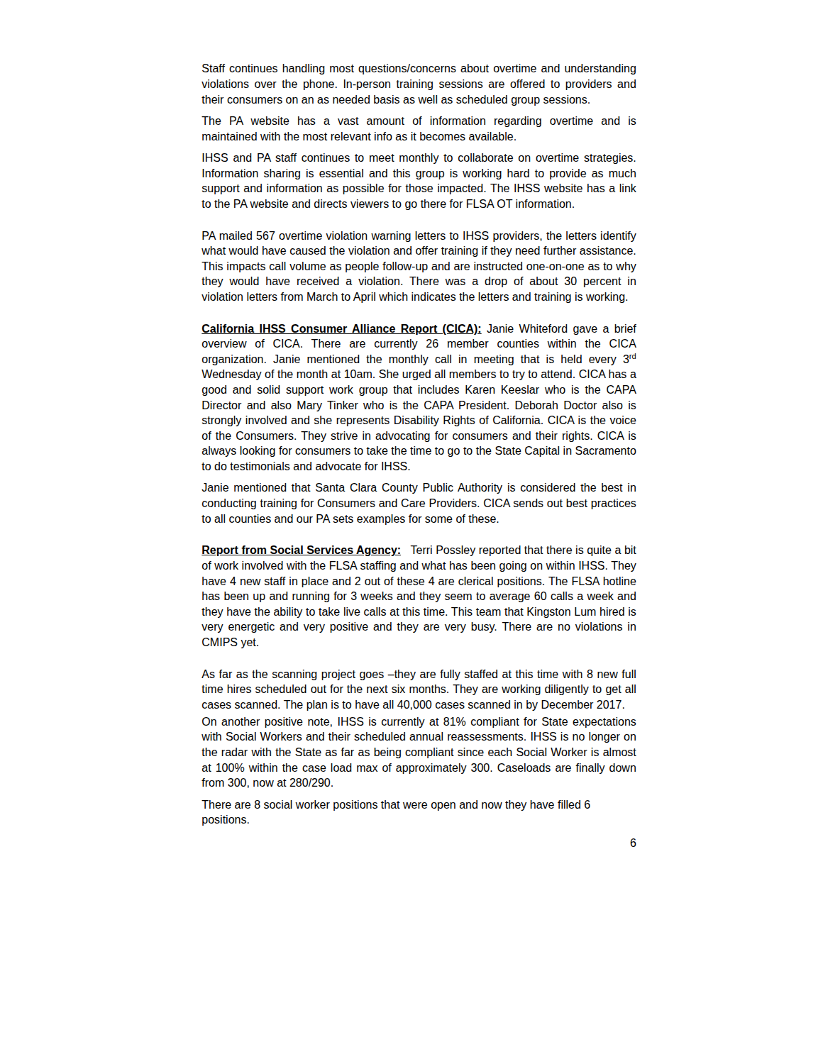Staff continues handling most questions/concerns about overtime and understanding violations over the phone. In-person training sessions are offered to providers and their consumers on an as needed basis as well as scheduled group sessions.
The PA website has a vast amount of information regarding overtime and is maintained with the most relevant info as it becomes available.
IHSS and PA staff continues to meet monthly to collaborate on overtime strategies. Information sharing is essential and this group is working hard to provide as much support and information as possible for those impacted. The IHSS website has a link to the PA website and directs viewers to go there for FLSA OT information.
PA mailed 567 overtime violation warning letters to IHSS providers, the letters identify what would have caused the violation and offer training if they need further assistance. This impacts call volume as people follow-up and are instructed one-on-one as to why they would have received a violation. There was a drop of about 30 percent in violation letters from March to April which indicates the letters and training is working.
California IHSS Consumer Alliance Report (CICA): Janie Whiteford gave a brief overview of CICA. There are currently 26 member counties within the CICA organization. Janie mentioned the monthly call in meeting that is held every 3rd Wednesday of the month at 10am. She urged all members to try to attend. CICA has a good and solid support work group that includes Karen Keeslar who is the CAPA Director and also Mary Tinker who is the CAPA President. Deborah Doctor also is strongly involved and she represents Disability Rights of California. CICA is the voice of the Consumers. They strive in advocating for consumers and their rights. CICA is always looking for consumers to take the time to go to the State Capital in Sacramento to do testimonials and advocate for IHSS.
Janie mentioned that Santa Clara County Public Authority is considered the best in conducting training for Consumers and Care Providers. CICA sends out best practices to all counties and our PA sets examples for some of these.
Report from Social Services Agency: Terri Possley reported that there is quite a bit of work involved with the FLSA staffing and what has been going on within IHSS. They have 4 new staff in place and 2 out of these 4 are clerical positions. The FLSA hotline has been up and running for 3 weeks and they seem to average 60 calls a week and they have the ability to take live calls at this time. This team that Kingston Lum hired is very energetic and very positive and they are very busy. There are no violations in CMIPS yet.
As far as the scanning project goes –they are fully staffed at this time with 8 new full time hires scheduled out for the next six months. They are working diligently to get all cases scanned. The plan is to have all 40,000 cases scanned in by December 2017.
On another positive note, IHSS is currently at 81% compliant for State expectations with Social Workers and their scheduled annual reassessments. IHSS is no longer on the radar with the State as far as being compliant since each Social Worker is almost at 100% within the case load max of approximately 300. Caseloads are finally down from 300, now at 280/290.
There are 8 social worker positions that were open and now they have filled 6 positions.
6